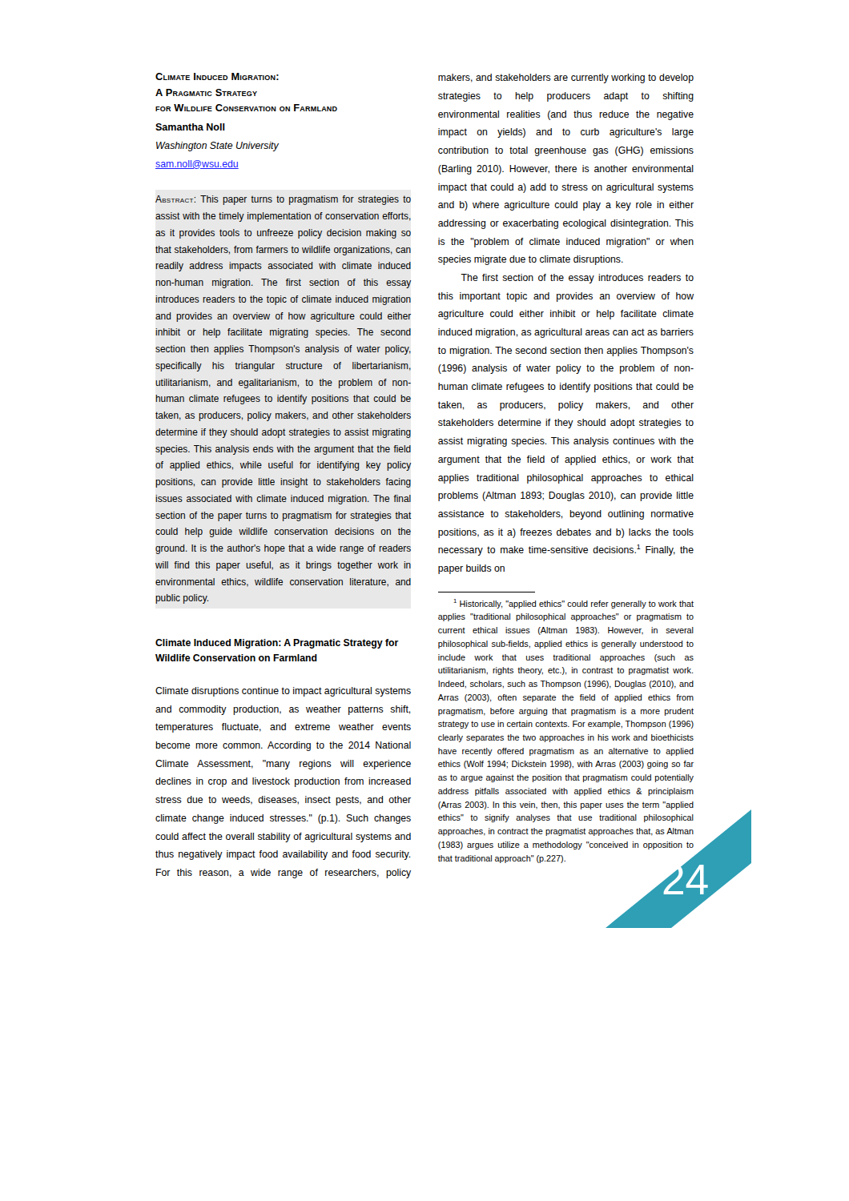Climate Induced Migration:
A Pragmatic Strategy
for Wildlife Conservation on Farmland
Samantha Noll
Washington State University
sam.noll@wsu.edu
Abstract: This paper turns to pragmatism for strategies to assist with the timely implementation of conservation efforts, as it provides tools to unfreeze policy decision making so that stakeholders, from farmers to wildlife organizations, can readily address impacts associated with climate induced non-human migration. The first section of this essay introduces readers to the topic of climate induced migration and provides an overview of how agriculture could either inhibit or help facilitate migrating species. The second section then applies Thompson's analysis of water policy, specifically his triangular structure of libertarianism, utilitarianism, and egalitarianism, to the problem of non-human climate refugees to identify positions that could be taken, as producers, policy makers, and other stakeholders determine if they should adopt strategies to assist migrating species. This analysis ends with the argument that the field of applied ethics, while useful for identifying key policy positions, can provide little insight to stakeholders facing issues associated with climate induced migration. The final section of the paper turns to pragmatism for strategies that could help guide wildlife conservation decisions on the ground. It is the author's hope that a wide range of readers will find this paper useful, as it brings together work in environmental ethics, wildlife conservation literature, and public policy.
Climate Induced Migration: A Pragmatic Strategy for Wildlife Conservation on Farmland
Climate disruptions continue to impact agricultural systems and commodity production, as weather patterns shift, temperatures fluctuate, and extreme weather events become more common. According to the 2014 National Climate Assessment, "many regions will experience declines in crop and livestock production from increased stress due to weeds, diseases, insect pests, and other climate change induced stresses." (p.1). Such changes could affect the overall stability of agricultural systems and thus negatively impact food availability and food security. For this reason, a wide range of researchers, policy makers, and stakeholders are currently working to develop strategies to help producers adapt to shifting environmental realities (and thus reduce the negative impact on yields) and to curb agriculture's large contribution to total greenhouse gas (GHG) emissions (Barling 2010). However, there is another environmental impact that could a) add to stress on agricultural systems and b) where agriculture could play a key role in either addressing or exacerbating ecological disintegration. This is the "problem of climate induced migration" or when species migrate due to climate disruptions.
The first section of the essay introduces readers to this important topic and provides an overview of how agriculture could either inhibit or help facilitate climate induced migration, as agricultural areas can act as barriers to migration. The second section then applies Thompson's (1996) analysis of water policy to the problem of non-human climate refugees to identify positions that could be taken, as producers, policy makers, and other stakeholders determine if they should adopt strategies to assist migrating species. This analysis continues with the argument that the field of applied ethics, or work that applies traditional philosophical approaches to ethical problems (Altman 1893; Douglas 2010), can provide little assistance to stakeholders, beyond outlining normative positions, as it a) freezes debates and b) lacks the tools necessary to make time-sensitive decisions.1 Finally, the paper builds on
1 Historically, "applied ethics" could refer generally to work that applies "traditional philosophical approaches" or pragmatism to current ethical issues (Altman 1983). However, in several philosophical sub-fields, applied ethics is generally understood to include work that uses traditional approaches (such as utilitarianism, rights theory, etc.), in contrast to pragmatist work. Indeed, scholars, such as Thompson (1996), Douglas (2010), and Arras (2003), often separate the field of applied ethics from pragmatism, before arguing that pragmatism is a more prudent strategy to use in certain contexts. For example, Thompson (1996) clearly separates the two approaches in his work and bioethicists have recently offered pragmatism as an alternative to applied ethics (Wolf 1994; Dickstein 1998), with Arras (2003) going so far as to argue against the position that pragmatism could potentially address pitfalls associated with applied ethics & principlaism (Arras 2003). In this vein, then, this paper uses the term "applied ethics" to signify analyses that use traditional philosophical approaches, in contract the pragmatist approaches that, as Altman (1983) argues utilize a methodology "conceived in opposition to that traditional approach" (p.227).
24